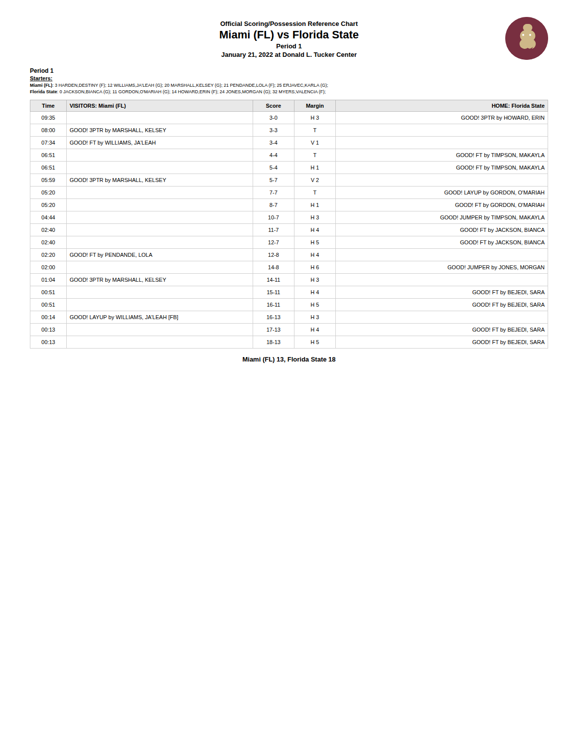Official Scoring/Possession Reference Chart
Miami (FL) vs Florida State
Period 1
January 21, 2022 at Donald L. Tucker Center
Period 1
Starters:
Miami (FL): 3 HARDEN,DESTINY (F); 12 WILLIAMS,JA'LEAH (G); 20 MARSHALL,KELSEY (G); 21 PENDANDE,LOLA (F); 25 ERJAVEC,KARLA (G);
Florida State: 0 JACKSON,BIANCA (G); 11 GORDON,O'MARIAH (G); 14 HOWARD,ERIN (F); 24 JONES,MORGAN (G); 32 MYERS,VALENCIA (F);
| Time | VISITORS: Miami (FL) | Score | Margin | HOME: Florida State |
| --- | --- | --- | --- | --- |
| 09:35 | | 3-0 | H 3 | GOOD! 3PTR by HOWARD, ERIN |
| 08:00 | GOOD! 3PTR by MARSHALL, KELSEY | 3-3 | T | |
| 07:34 | GOOD! FT by WILLIAMS, JA'LEAH | 3-4 | V 1 | |
| 06:51 | | 4-4 | T | GOOD! FT by TIMPSON, MAKAYLA |
| 06:51 | | 5-4 | H 1 | GOOD! FT by TIMPSON, MAKAYLA |
| 05:59 | GOOD! 3PTR by MARSHALL, KELSEY | 5-7 | V 2 | |
| 05:20 | | 7-7 | T | GOOD! LAYUP by GORDON, O'MARIAH |
| 05:20 | | 8-7 | H 1 | GOOD! FT by GORDON, O'MARIAH |
| 04:44 | | 10-7 | H 3 | GOOD! JUMPER by TIMPSON, MAKAYLA |
| 02:40 | | 11-7 | H 4 | GOOD! FT by JACKSON, BIANCA |
| 02:40 | | 12-7 | H 5 | GOOD! FT by JACKSON, BIANCA |
| 02:20 | GOOD! FT by PENDANDE, LOLA | 12-8 | H 4 | |
| 02:00 | | 14-8 | H 6 | GOOD! JUMPER by JONES, MORGAN |
| 01:04 | GOOD! 3PTR by MARSHALL, KELSEY | 14-11 | H 3 | |
| 00:51 | | 15-11 | H 4 | GOOD! FT by BEJEDI, SARA |
| 00:51 | | 16-11 | H 5 | GOOD! FT by BEJEDI, SARA |
| 00:14 | GOOD! LAYUP by WILLIAMS, JA'LEAH [FB] | 16-13 | H 3 | |
| 00:13 | | 17-13 | H 4 | GOOD! FT by BEJEDI, SARA |
| 00:13 | | 18-13 | H 5 | GOOD! FT by BEJEDI, SARA |
Miami (FL) 13, Florida State 18